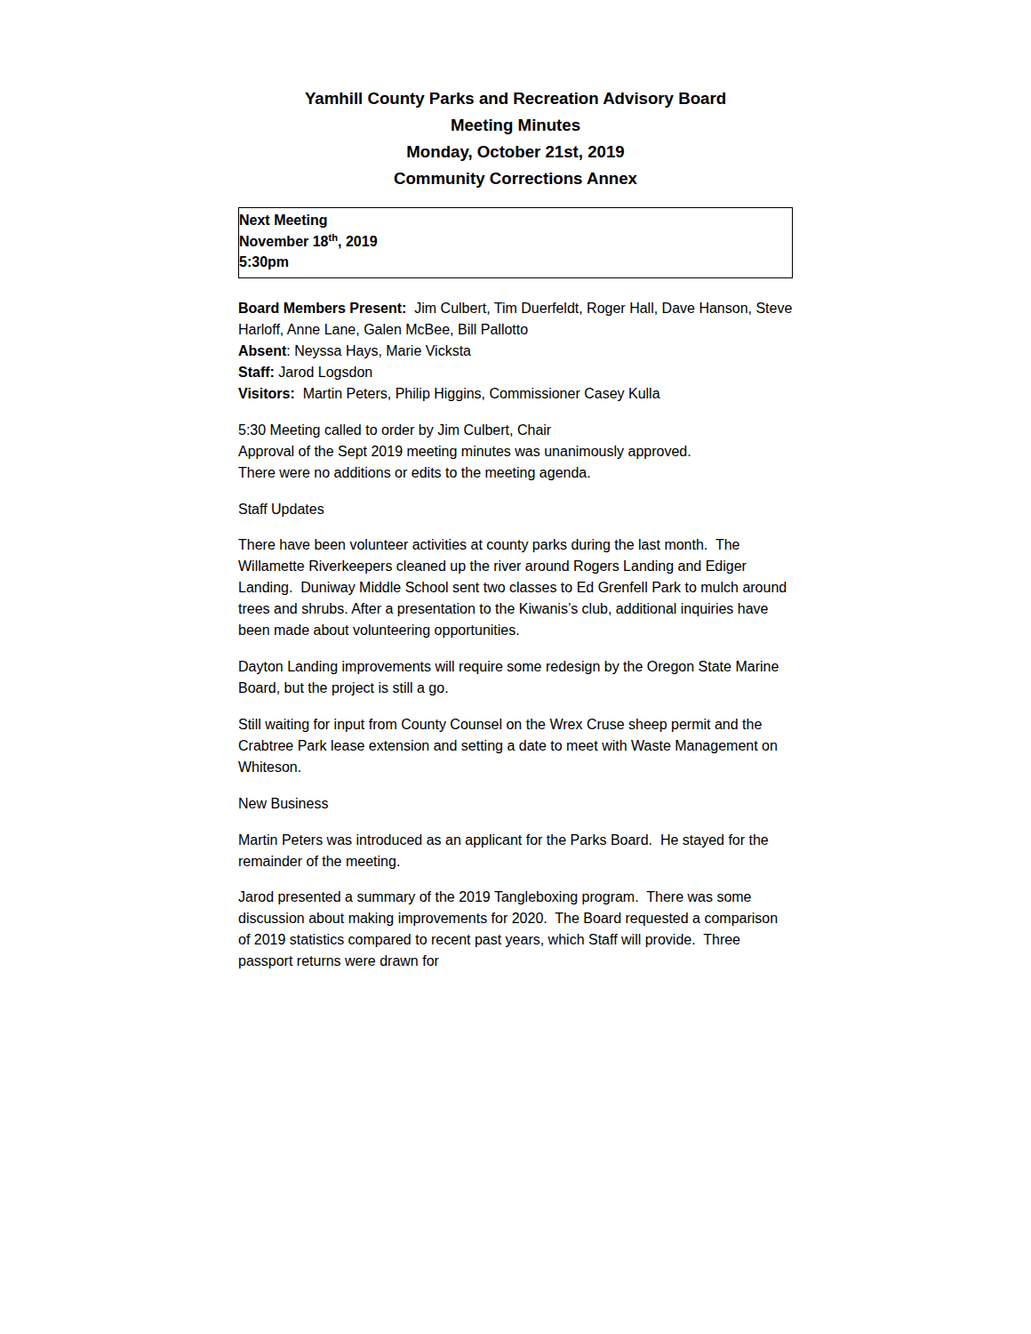Yamhill County Parks and Recreation Advisory Board
Meeting Minutes
Monday, October 21st, 2019
Community Corrections Annex
Next Meeting
November 18th, 2019
5:30pm
Board Members Present: Jim Culbert, Tim Duerfeldt, Roger Hall, Dave Hanson, Steve Harloff, Anne Lane, Galen McBee, Bill Pallotto
Absent: Neyssa Hays, Marie Vicksta
Staff: Jarod Logsdon
Visitors: Martin Peters, Philip Higgins, Commissioner Casey Kulla
5:30 Meeting called to order by Jim Culbert, Chair
Approval of the Sept 2019 meeting minutes was unanimously approved.
There were no additions or edits to the meeting agenda.
Staff Updates
There have been volunteer activities at county parks during the last month. The Willamette Riverkeepers cleaned up the river around Rogers Landing and Ediger Landing. Duniway Middle School sent two classes to Ed Grenfell Park to mulch around trees and shrubs. After a presentation to the Kiwanis’s club, additional inquiries have been made about volunteering opportunities.
Dayton Landing improvements will require some redesign by the Oregon State Marine Board, but the project is still a go.
Still waiting for input from County Counsel on the Wrex Cruse sheep permit and the Crabtree Park lease extension and setting a date to meet with Waste Management on Whiteson.
New Business
Martin Peters was introduced as an applicant for the Parks Board. He stayed for the remainder of the meeting.
Jarod presented a summary of the 2019 Tangleboxing program. There was some discussion about making improvements for 2020. The Board requested a comparison of 2019 statistics compared to recent past years, which Staff will provide. Three passport returns were drawn for